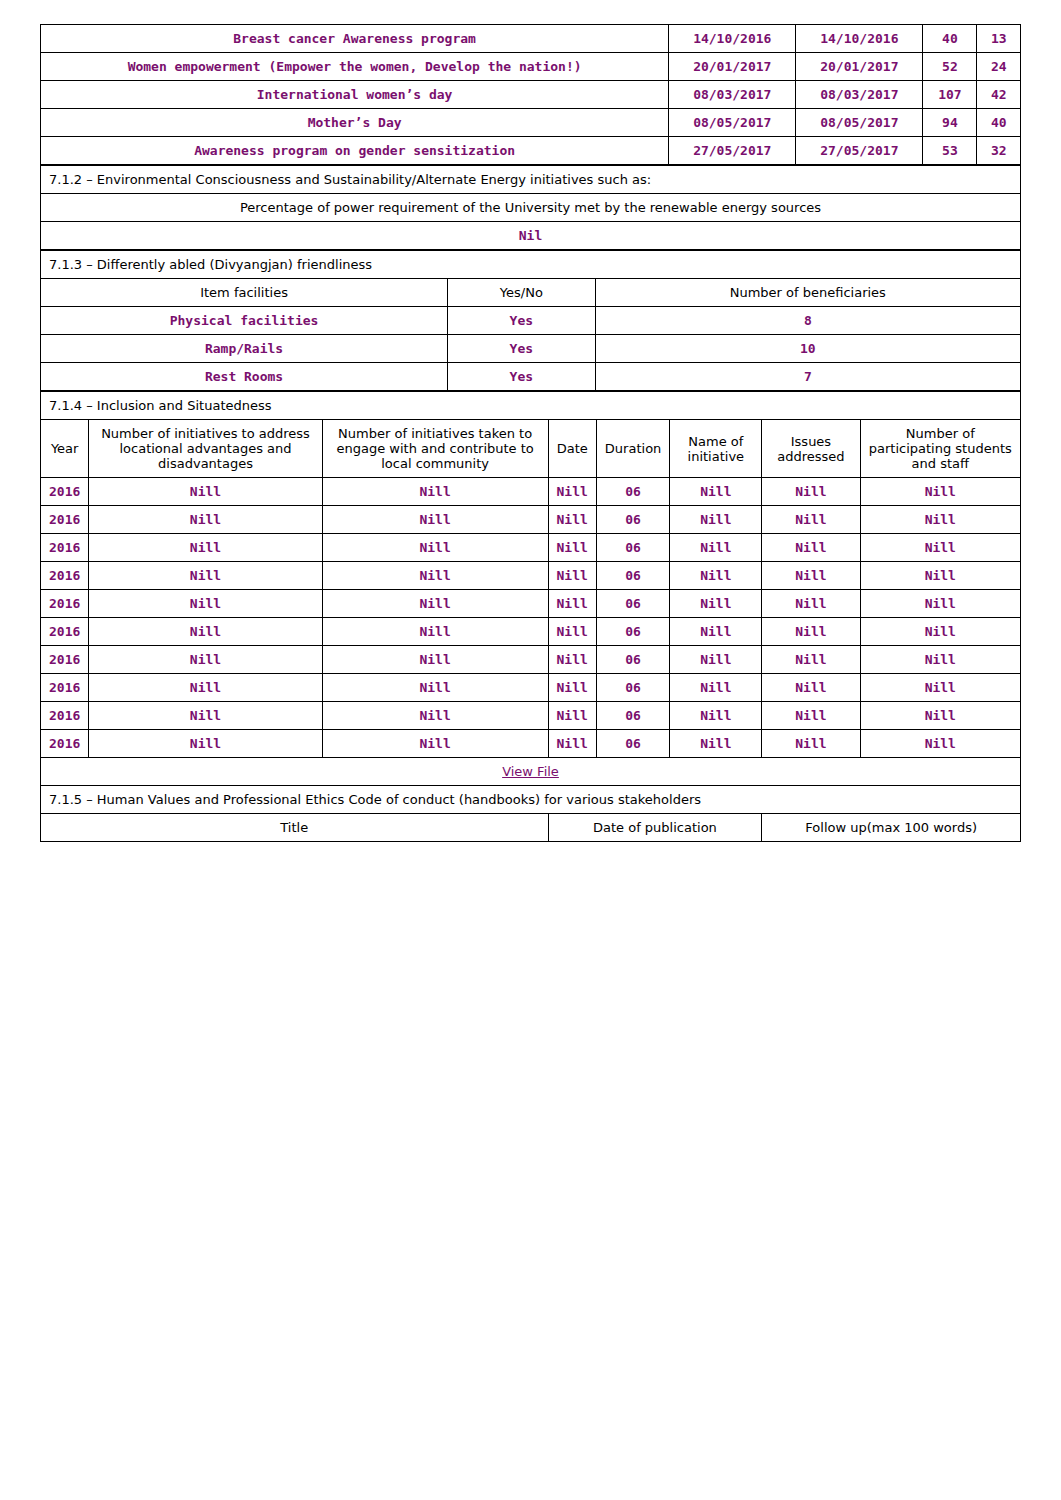| Breast cancer Awareness program | 14/10/2016 | 14/10/2016 | 40 | 13 |
| Women empowerment (Empower the women, Develop the nation!) | 20/01/2017 | 20/01/2017 | 52 | 24 |
| International women’s day | 08/03/2017 | 08/03/2017 | 107 | 42 |
| Mother’s Day | 08/05/2017 | 08/05/2017 | 94 | 40 |
| Awareness program on gender sensitization | 27/05/2017 | 27/05/2017 | 53 | 32 |
| 7.1.2 – Environmental Consciousness and Sustainability/Alternate Energy initiatives such as: |
| Percentage of power requirement of the University met by the renewable energy sources |
| Nil |
| 7.1.3 – Differently abled (Divyangjan) friendliness |
| Item facilities | Yes/No | Number of beneficiaries |
| Physical facilities | Yes | 8 |
| Ramp/Rails | Yes | 10 |
| Rest Rooms | Yes | 7 |
| 7.1.4 – Inclusion and Situatedness |
| Year | Number of initiatives to address locational advantages and disadvantages | Number of initiatives taken to engage with and contribute to local community | Date | Duration | Name of initiative | Issues addressed | Number of participating students and staff |
| 2016 | Nill | Nill | Nill | 06 | Nill | Nill | Nill |
| 2016 | Nill | Nill | Nill | 06 | Nill | Nill | Nill |
| 2016 | Nill | Nill | Nill | 06 | Nill | Nill | Nill |
| 2016 | Nill | Nill | Nill | 06 | Nill | Nill | Nill |
| 2016 | Nill | Nill | Nill | 06 | Nill | Nill | Nill |
| 2016 | Nill | Nill | Nill | 06 | Nill | Nill | Nill |
| 2016 | Nill | Nill | Nill | 06 | Nill | Nill | Nill |
| 2016 | Nill | Nill | Nill | 06 | Nill | Nill | Nill |
| 2016 | Nill | Nill | Nill | 06 | Nill | Nill | Nill |
| 2016 | Nill | Nill | Nill | 06 | Nill | Nill | Nill |
| View File |
| 7.1.5 – Human Values and Professional Ethics Code of conduct (handbooks) for various stakeholders |
| Title | Date of publication | Follow up(max 100 words) |